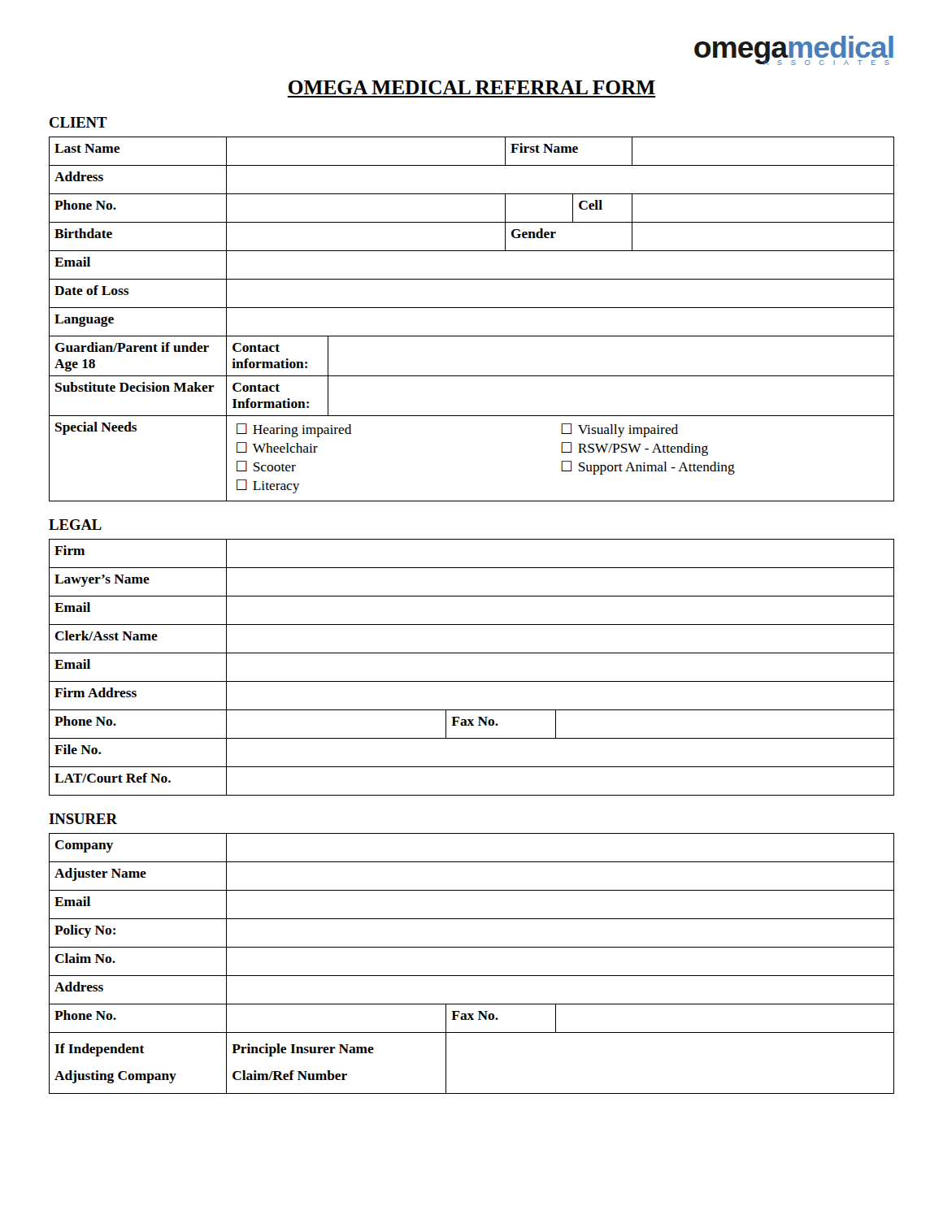omega medical A S S O C I A T E S
OMEGA MEDICAL REFERRAL FORM
CLIENT
| Last Name | | First Name | |
| Address | |
| Phone No. | | | Cell | |
| Birthdate | | Gender | |
| Email | |
| Date of Loss | |
| Language | |
| Guardian/Parent if under Age 18 | Contact information: | |
| Substitute Decision Maker | Contact Information: | |
| Special Needs | ☐ Hearing impaired ☐ Visually impaired ☐ Wheelchair ☐ RSW/PSW - Attending ☐ Scooter ☐ Support Animal - Attending ☐ Literacy |
LEGAL
| Firm | |
| Lawyer’s Name | |
| Email | |
| Clerk/Asst Name | |
| Email | |
| Firm Address | |
| Phone No. | | Fax No. | |
| File No. | |
| LAT/Court Ref No. | |
INSURER
| Company | |
| Adjuster Name | |
| Email | |
| Policy No: | |
| Claim No. | |
| Address | |
| Phone No. | | Fax No. | |
| If Independent Adjusting Company | Principle Insurer Name Claim/Ref Number | |